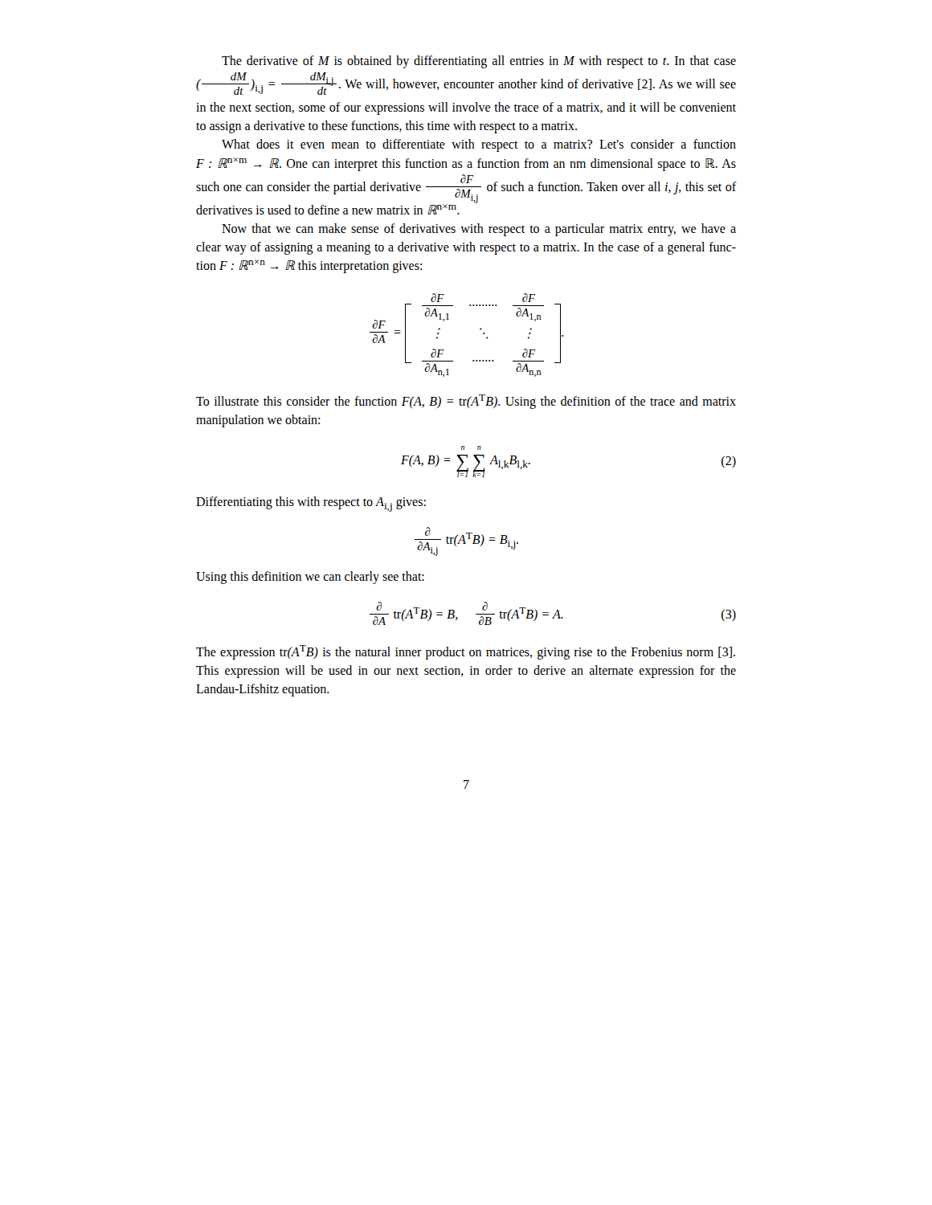The derivative of M is obtained by differentiating all entries in M with respect to t. In that case (dM dt)i,j = dMi,j dt. We will, however, encounter another kind of derivative [2]. As we will see in the next section, some of our expressions will involve the trace of a matrix, and it will be convenient to assign a derivative to these functions, this time with respect to a matrix.
What does it even mean to differentiate with respect to a matrix? Let's consider a function F : ℝn×m → ℝ. One can interpret this function as a function from an nm dimensional space to ℝ. As such one can consider the partial derivative ∂F∂Mi,j of such a function. Taken over all i, j, this set of derivatives is used to define a new matrix in ℝn×m.
Now that we can make sense of derivatives with respect to a particular matrix entry, we have a clear way of assigning a meaning to a derivative with respect to a matrix. In the case of a general function F : ℝn×n → ℝ this interpretation gives:
∂F∂A =
| ∂F ∂A 1,1 | ········· | ∂F ∂A 1,n |
| ⋮ | ⋱ | ⋮ |
| ∂F ∂A n,1 | ······· | ∂F ∂A n,n |
.
To illustrate this consider the function F(A, B) = tr(ATB). Using the definition of the trace and matrix manipulation we obtain:
F(A, B) = n∑l=1 n∑k=1 Al,kBl,k. (2)
Differentiating this with respect to Ai,j gives:
∂∂Ai,j tr(ATB) = Bi,j.
Using this definition we can clearly see that:
∂∂A tr(ATB) = B, ∂∂B tr(ATB) = A. (3)
The expression tr(ATB) is the natural inner product on matrices, giving rise to the Frobenius norm [3]. This expression will be used in our next section, in order to derive an alternate expression for the Landau-Lifshitz equation.
7